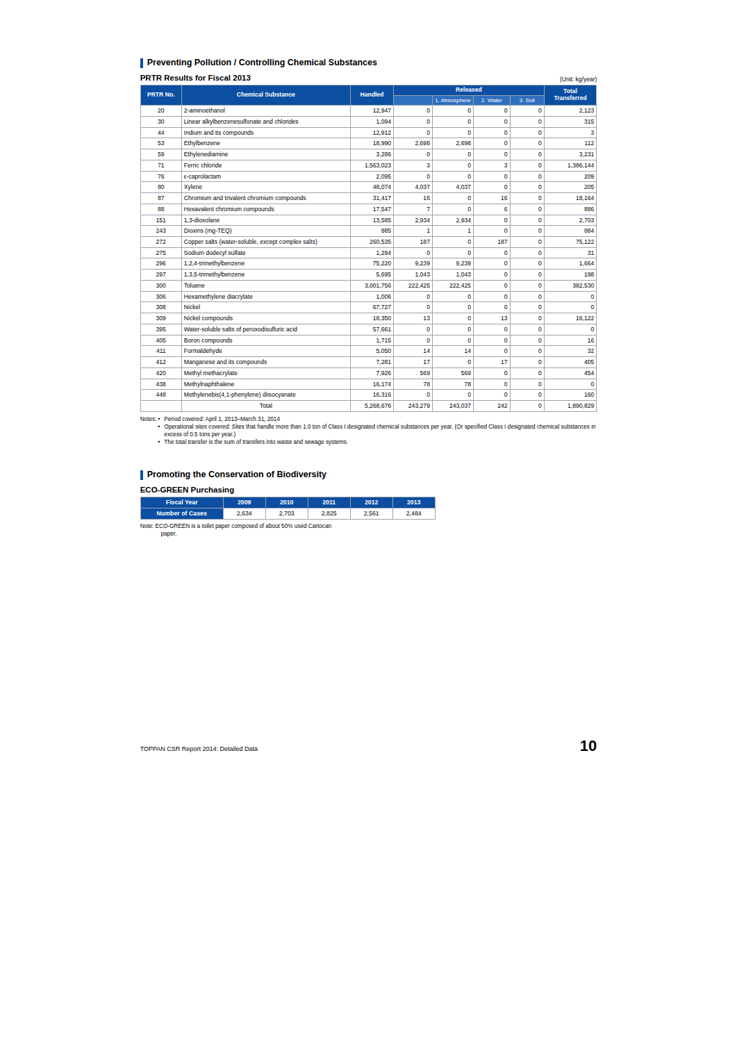Preventing Pollution / Controlling Chemical Substances
PRTR Results for Fiscal 2013
(Unit: kg/year)
| PRTR No. | Chemical Substance | Handled | Released | Total Transferred |
| --- | --- | --- | --- | --- |
| | 1. Atmosphere | 2. Water | 3. Soil |
| 20 | 2-aminoethanol | 12,947 | 0 | 0 | 0 | 0 | 2,123 |
| 30 | Linear alkylbenzenesulfonate and chlorides | 1,094 | 0 | 0 | 0 | 0 | 315 |
| 44 | Indium and its compounds | 12,912 | 0 | 0 | 0 | 0 | 3 |
| 53 | Ethylbenzene | 18,990 | 2,698 | 2,698 | 0 | 0 | 112 |
| 59 | Ethylenediamine | 3,286 | 0 | 0 | 0 | 0 | 3,231 |
| 71 | Ferric chloride | 1,563,023 | 3 | 0 | 3 | 0 | 1,386,144 |
| 76 | ε-caprolactam | 2,095 | 0 | 0 | 0 | 0 | 209 |
| 80 | Xylene | 48,074 | 4,037 | 4,037 | 0 | 0 | 205 |
| 87 | Chromium and trivalent chromium compounds | 31,417 | 16 | 0 | 16 | 0 | 18,164 |
| 88 | Hexavalent chromium compounds | 17,547 | 7 | 0 | 6 | 0 | 886 |
| 151 | 1,3-dioxolane | 13,585 | 2,934 | 2,934 | 0 | 0 | 2,703 |
| 243 | Dioxins (mg-TEQ) | 885 | 1 | 1 | 0 | 0 | 884 |
| 272 | Copper salts (water-soluble, except complex salts) | 260,535 | 187 | 0 | 187 | 0 | 75,122 |
| 275 | Sodium dodecyl sulfate | 1,294 | 0 | 0 | 0 | 0 | 31 |
| 296 | 1,2,4-trimethylbenzene | 75,220 | 9,239 | 9,239 | 0 | 0 | 1,664 |
| 297 | 1,3,5-trimethylbenzene | 5,695 | 1,043 | 1,043 | 0 | 0 | 198 |
| 300 | Toluene | 3,001,756 | 222,425 | 222,425 | 0 | 0 | 382,530 |
| 306 | Hexamethylene diacrylate | 1,006 | 0 | 0 | 0 | 0 | 0 |
| 308 | Nickel | 67,727 | 0 | 0 | 0 | 0 | 0 |
| 309 | Nickel compounds | 18,350 | 13 | 0 | 13 | 0 | 16,122 |
| 395 | Water-soluble salts of peroxodisulfuric acid | 57,661 | 0 | 0 | 0 | 0 | 0 |
| 405 | Boron compounds | 1,715 | 0 | 0 | 0 | 0 | 16 |
| 411 | Formaldehyde | 5,050 | 14 | 14 | 0 | 0 | 32 |
| 412 | Manganese and its compounds | 7,281 | 17 | 0 | 17 | 0 | 405 |
| 420 | Methyl methacrylate | 7,926 | 569 | 569 | 0 | 0 | 454 |
| 438 | Methylnaphthalene | 16,174 | 78 | 78 | 0 | 0 | 0 |
| 448 | Methylenebis(4,1-phenylene) diisocyanate | 16,316 | 0 | 0 | 0 | 0 | 160 |
| | Total | 5,268,676 | 243,279 | 243,037 | 242 | 0 | 1,890,829 |
Notes:
Period covered: April 1, 2013–March 31, 2014
Operational sites covered: Sites that handle more than 1.0 ton of Class I designated chemical substances per year. (Or specified Class I designated chemical substances in excess of 0.5 tons per year.)
The total transfer is the sum of transfers into waste and sewage systems.
Promoting the Conservation of Biodiversity
ECO-GREEN Purchasing
| Fiscal Year | 2009 | 2010 | 2011 | 2012 | 2013 |
| --- | --- | --- | --- | --- | --- |
| Number of Cases | 2,634 | 2,703 | 2,825 | 2,561 | 2,484 |
Note: ECO-GREEN is a toilet paper composed of about 50% used Cartocan paper.
TOPPAN CSR Report 2014: Detailed Data
10